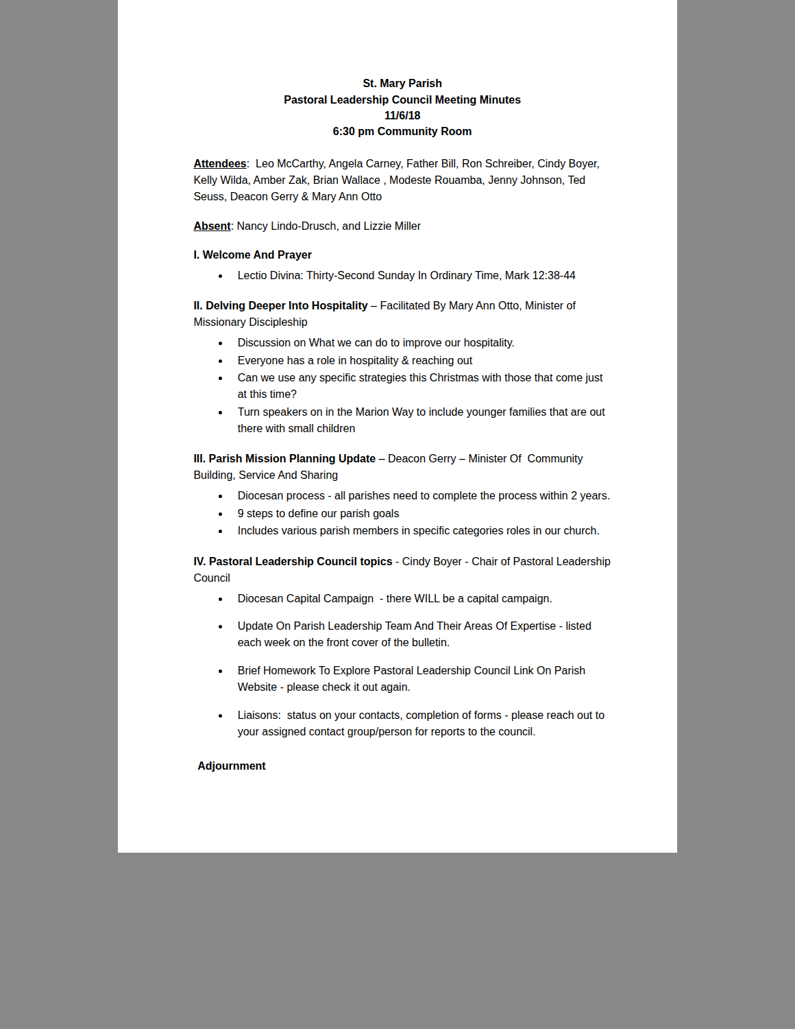St. Mary Parish
Pastoral Leadership Council Meeting Minutes
11/6/18
6:30 pm Community Room
Attendees: Leo McCarthy, Angela Carney, Father Bill, Ron Schreiber, Cindy Boyer, Kelly Wilda, Amber Zak, Brian Wallace , Modeste Rouamba, Jenny Johnson, Ted Seuss, Deacon Gerry & Mary Ann Otto
Absent: Nancy Lindo-Drusch, and Lizzie Miller
I. Welcome And Prayer
Lectio Divina: Thirty-Second Sunday In Ordinary Time, Mark 12:38-44
II. Delving Deeper Into Hospitality – Facilitated By Mary Ann Otto, Minister of Missionary Discipleship
Discussion on What we can do to improve our hospitality.
Everyone has a role in hospitality & reaching out
Can we use any specific strategies this Christmas with those that come just at this time?
Turn speakers on in the Marion Way to include younger families that are out there with small children
III. Parish Mission Planning Update – Deacon Gerry – Minister Of Community Building, Service And Sharing
Diocesan process - all parishes need to complete the process within 2 years.
9 steps to define our parish goals
Includes various parish members in specific categories roles in our church.
IV. Pastoral Leadership Council topics - Cindy Boyer - Chair of Pastoral Leadership Council
Diocesan Capital Campaign - there WILL be a capital campaign.
Update On Parish Leadership Team And Their Areas Of Expertise - listed each week on the front cover of the bulletin.
Brief Homework To Explore Pastoral Leadership Council Link On Parish Website - please check it out again.
Liaisons: status on your contacts, completion of forms - please reach out to your assigned contact group/person for reports to the council.
Adjournment